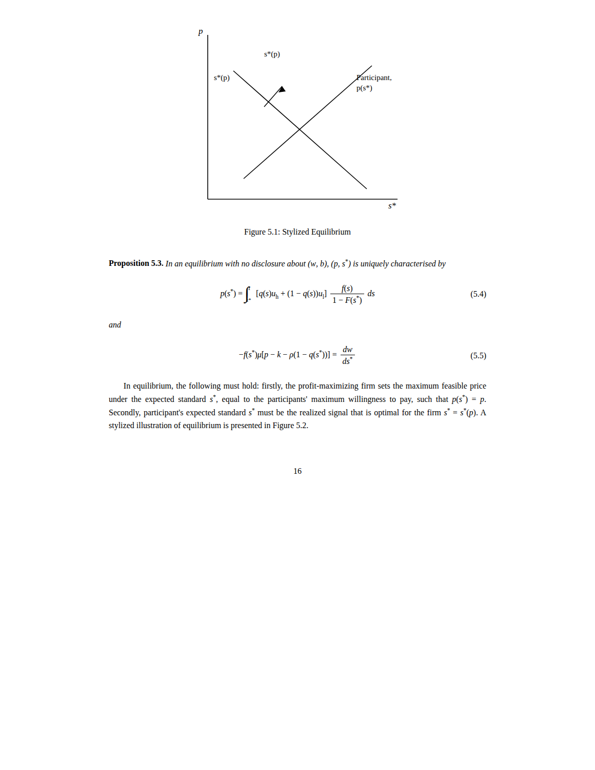p s* s*(p) s*(p) Participant, p(s*)
Figure 5.1: Stylized Equilibrium
Proposition 5.3. In an equilibrium with no disclosure about (w, b), (p, s*) is uniquely characterised by
p(s*) = 1 ∫ s* [q(s)uh + (1 − q(s))ul] f(s) 1 − F(s*) ds
(5.4)
and
−f(s*)μ[p − k − ρ(1 − q(s*))] = dw ds*
(5.5)
In equilibrium, the following must hold: firstly, the profit-maximizing firm sets the maximum feasible price under the expected standard s*, equal to the participants' maximum willingness to pay, such that p(s*) = p. Secondly, participant's expected standard s* must be the realized signal that is optimal for the firm s* = s*(p). A stylized illustration of equilibrium is presented in Figure 5.2.
16